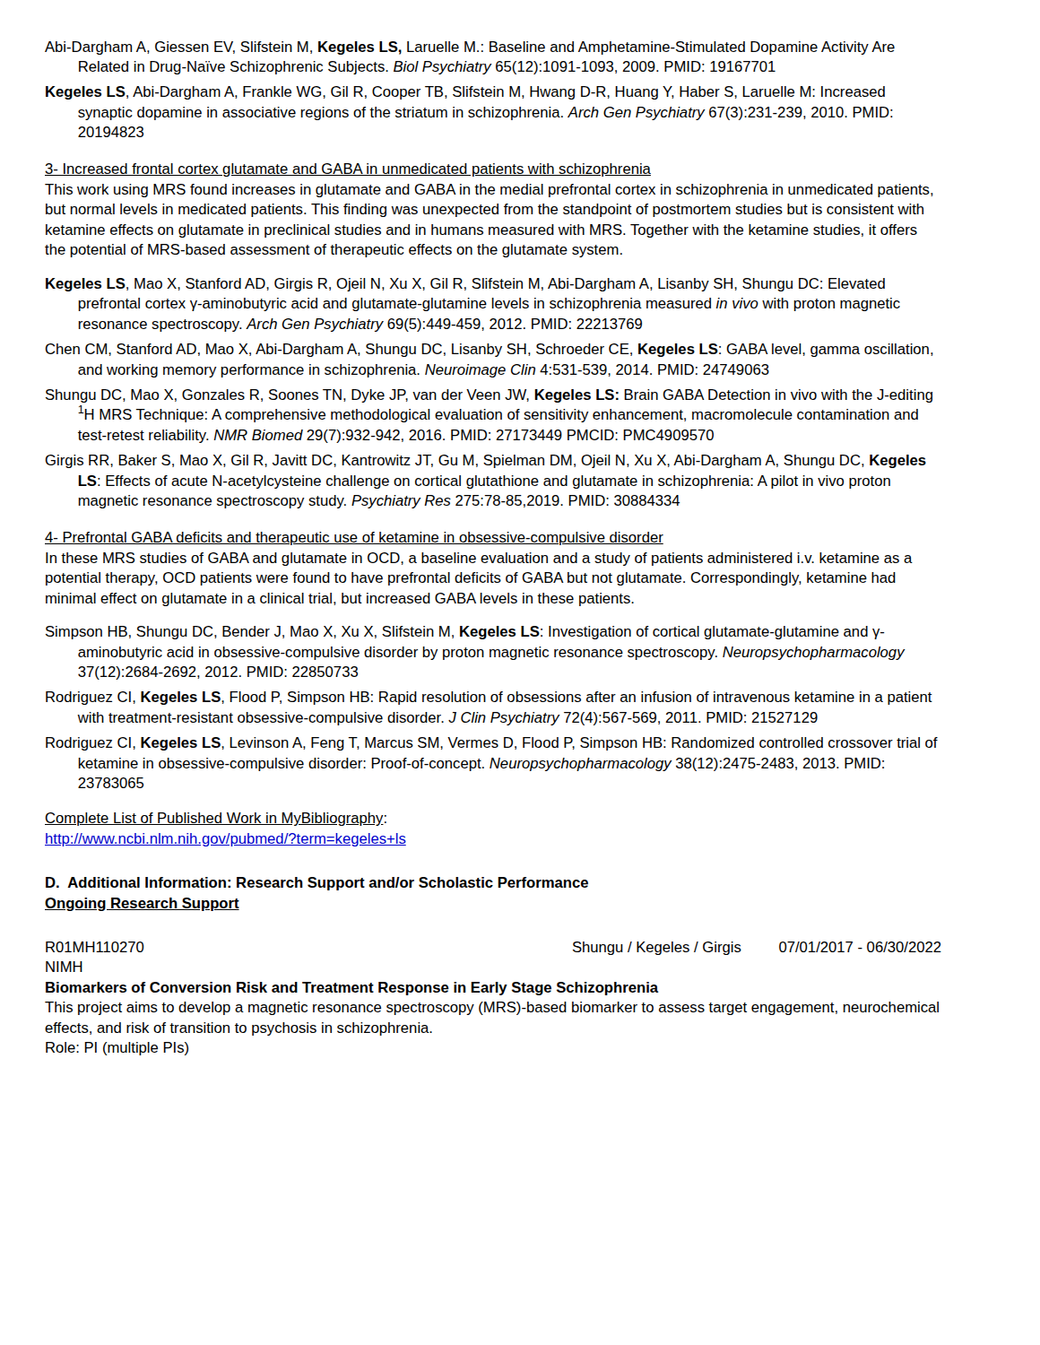Abi-Dargham A, Giessen EV, Slifstein M, Kegeles LS, Laruelle M.: Baseline and Amphetamine-Stimulated Dopamine Activity Are Related in Drug-Naïve Schizophrenic Subjects. Biol Psychiatry 65(12):1091-1093, 2009. PMID: 19167701
Kegeles LS, Abi-Dargham A, Frankle WG, Gil R, Cooper TB, Slifstein M, Hwang D-R, Huang Y, Haber S, Laruelle M: Increased synaptic dopamine in associative regions of the striatum in schizophrenia. Arch Gen Psychiatry 67(3):231-239, 2010. PMID: 20194823
3- Increased frontal cortex glutamate and GABA in unmedicated patients with schizophrenia
This work using MRS found increases in glutamate and GABA in the medial prefrontal cortex in schizophrenia in unmedicated patients, but normal levels in medicated patients. This finding was unexpected from the standpoint of postmortem studies but is consistent with ketamine effects on glutamate in preclinical studies and in humans measured with MRS. Together with the ketamine studies, it offers the potential of MRS-based assessment of therapeutic effects on the glutamate system.
Kegeles LS, Mao X, Stanford AD, Girgis R, Ojeil N, Xu X, Gil R, Slifstein M, Abi-Dargham A, Lisanby SH, Shungu DC: Elevated prefrontal cortex γ-aminobutyric acid and glutamate-glutamine levels in schizophrenia measured in vivo with proton magnetic resonance spectroscopy. Arch Gen Psychiatry 69(5):449-459, 2012. PMID: 22213769
Chen CM, Stanford AD, Mao X, Abi-Dargham A, Shungu DC, Lisanby SH, Schroeder CE, Kegeles LS: GABA level, gamma oscillation, and working memory performance in schizophrenia. Neuroimage Clin 4:531-539, 2014. PMID: 24749063
Shungu DC, Mao X, Gonzales R, Soones TN, Dyke JP, van der Veen JW, Kegeles LS: Brain GABA Detection in vivo with the J-editing 1H MRS Technique: A comprehensive methodological evaluation of sensitivity enhancement, macromolecule contamination and test-retest reliability. NMR Biomed 29(7):932-942, 2016. PMID: 27173449 PMCID: PMC4909570
Girgis RR, Baker S, Mao X, Gil R, Javitt DC, Kantrowitz JT, Gu M, Spielman DM, Ojeil N, Xu X, Abi-Dargham A, Shungu DC, Kegeles LS: Effects of acute N-acetylcysteine challenge on cortical glutathione and glutamate in schizophrenia: A pilot in vivo proton magnetic resonance spectroscopy study. Psychiatry Res 275:78-85,2019. PMID: 30884334
4- Prefrontal GABA deficits and therapeutic use of ketamine in obsessive-compulsive disorder
In these MRS studies of GABA and glutamate in OCD, a baseline evaluation and a study of patients administered i.v. ketamine as a potential therapy, OCD patients were found to have prefrontal deficits of GABA but not glutamate. Correspondingly, ketamine had minimal effect on glutamate in a clinical trial, but increased GABA levels in these patients.
Simpson HB, Shungu DC, Bender J, Mao X, Xu X, Slifstein M, Kegeles LS: Investigation of cortical glutamate-glutamine and γ-aminobutyric acid in obsessive-compulsive disorder by proton magnetic resonance spectroscopy. Neuropsychopharmacology 37(12):2684-2692, 2012. PMID: 22850733
Rodriguez CI, Kegeles LS, Flood P, Simpson HB: Rapid resolution of obsessions after an infusion of intravenous ketamine in a patient with treatment-resistant obsessive-compulsive disorder. J Clin Psychiatry 72(4):567-569, 2011. PMID: 21527129
Rodriguez CI, Kegeles LS, Levinson A, Feng T, Marcus SM, Vermes D, Flood P, Simpson HB: Randomized controlled crossover trial of ketamine in obsessive-compulsive disorder: Proof-of-concept. Neuropsychopharmacology 38(12):2475-2483, 2013. PMID: 23783065
Complete List of Published Work in MyBibliography:
http://www.ncbi.nlm.nih.gov/pubmed/?term=kegeles+ls
D. Additional Information: Research Support and/or Scholastic Performance
Ongoing Research Support
R01MH110270 Shungu / Kegeles / Girgis 07/01/2017 - 06/30/2022
NIMH
Biomarkers of Conversion Risk and Treatment Response in Early Stage Schizophrenia
This project aims to develop a magnetic resonance spectroscopy (MRS)-based biomarker to assess target engagement, neurochemical effects, and risk of transition to psychosis in schizophrenia.
Role: PI (multiple PIs)